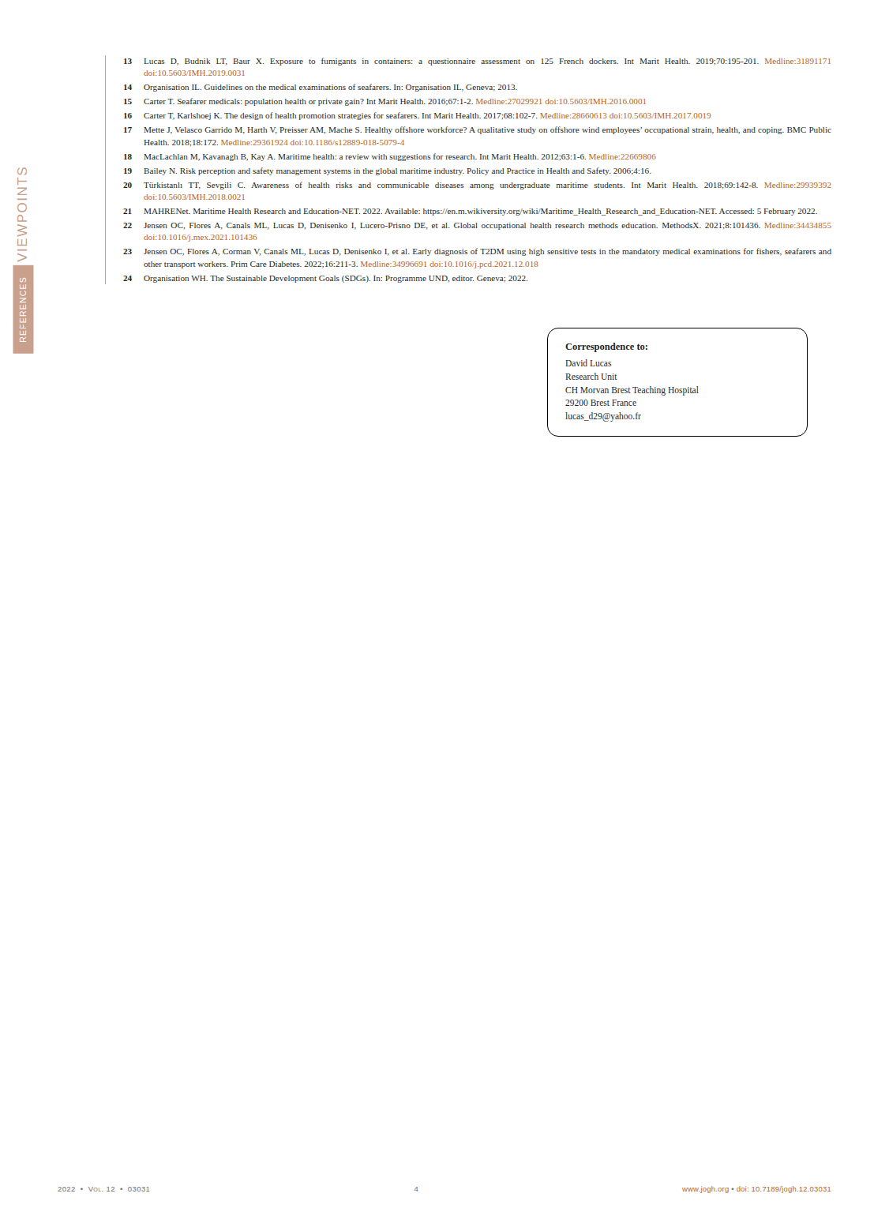VIEWPOINTS
REFERENCES
13 Lucas D, Budnik LT, Baur X. Exposure to fumigants in containers: a questionnaire assessment on 125 French dockers. Int Marit Health. 2019;70:195-201. Medline:31891171 doi:10.5603/IMH.2019.0031
14 Organisation IL. Guidelines on the medical examinations of seafarers. In: Organisation IL, Geneva; 2013.
15 Carter T. Seafarer medicals: population health or private gain? Int Marit Health. 2016;67:1-2. Medline:27029921 doi:10.5603/IMH.2016.0001
16 Carter T, Karlshoej K. The design of health promotion strategies for seafarers. Int Marit Health. 2017;68:102-7. Medline:28660613 doi:10.5603/IMH.2017.0019
17 Mette J, Velasco Garrido M, Harth V, Preisser AM, Mache S. Healthy offshore workforce? A qualitative study on offshore wind employees’ occupational strain, health, and coping. BMC Public Health. 2018;18:172. Medline:29361924 doi:10.1186/s12889-018-5079-4
18 MacLachlan M, Kavanagh B, Kay A. Maritime health: a review with suggestions for research. Int Marit Health. 2012;63:1-6. Medline:22669806
19 Bailey N. Risk perception and safety management systems in the global maritime industry. Policy and Practice in Health and Safety. 2006;4:16.
20 Türkistanlı TT, Sevgili C. Awareness of health risks and communicable diseases among undergraduate maritime students. Int Marit Health. 2018;69:142-8. Medline:29939392 doi:10.5603/IMH.2018.0021
21 MAHRENet. Maritime Health Research and Education-NET. 2022. Available: https://en.m.wikiversity.org/wiki/Maritime_Health_Research_and_Education-NET. Accessed: 5 February 2022.
22 Jensen OC, Flores A, Canals ML, Lucas D, Denisenko I, Lucero-Prisno DE, et al. Global occupational health research methods education. MethodsX. 2021;8:101436. Medline:34434855 doi:10.1016/j.mex.2021.101436
23 Jensen OC, Flores A, Corman V, Canals ML, Lucas D, Denisenko I, et al. Early diagnosis of T2DM using high sensitive tests in the mandatory medical examinations for fishers, seafarers and other transport workers. Prim Care Diabetes. 2022;16:211-3. Medline:34996691 doi:10.1016/j.pcd.2021.12.018
24 Organisation WH. The Sustainable Development Goals (SDGs). In: Programme UND, editor. Geneva; 2022.
Correspondence to: David Lucas
Research Unit
CH Morvan Brest Teaching Hospital
29200 Brest France
lucas_d29@yahoo.fr
2022 • Vol. 12 • 03031
4
www.jogh.org • doi: 10.7189/jogh.12.03031